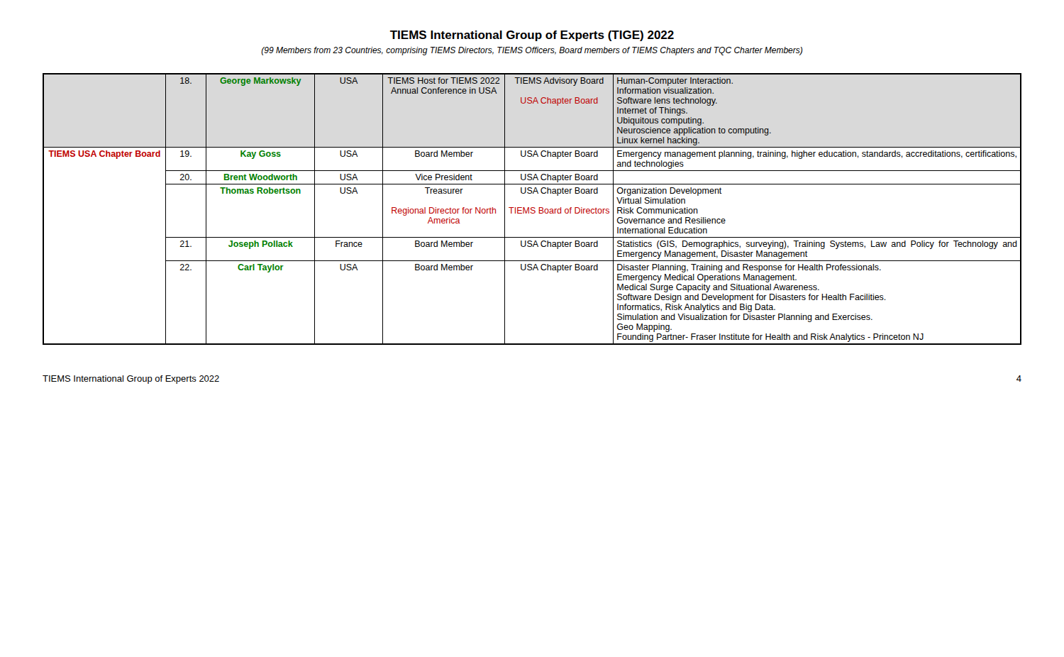TIEMS International Group of Experts (TIGE) 2022
(99 Members from 23 Countries, comprising TIEMS Directors, TIEMS Officers, Board members of TIEMS Chapters and TQC Charter Members)
| | 18. | George Markowsky | USA | TIEMS Host for TIEMS 2022 Annual Conference in USA | TIEMS Advisory Board USA Chapter Board | Human-Computer Interaction. Information visualization. Software lens technology. Internet of Things. Ubiquitous computing. Neuroscience application to computing. Linux kernel hacking. |
| TIEMS USA Chapter Board | 19. | Kay Goss | USA | Board Member | USA Chapter Board | Emergency management planning, training, higher education, standards, accreditations, certifications, and technologies |
| 20. | Brent Woodworth | USA | Vice President | USA Chapter Board | |
| | Thomas Robertson | USA | Treasurer Regional Director for North America | USA Chapter Board TIEMS Board of Directors | Organization Development Virtual Simulation Risk Communication Governance and Resilience International Education |
| 21. | Joseph Pollack | France | Board Member | USA Chapter Board | Statistics (GIS, Demographics, surveying), Training Systems, Law and Policy for Technology and Emergency Management, Disaster Management |
| 22. | Carl Taylor | USA | Board Member | USA Chapter Board | Disaster Planning, Training and Response for Health Professionals. Emergency Medical Operations Management. Medical Surge Capacity and Situational Awareness. Software Design and Development for Disasters for Health Facilities. Informatics, Risk Analytics and Big Data. Simulation and Visualization for Disaster Planning and Exercises. Geo Mapping. Founding Partner- Fraser Institute for Health and Risk Analytics - Princeton NJ |
TIEMS International Group of Experts 2022 4